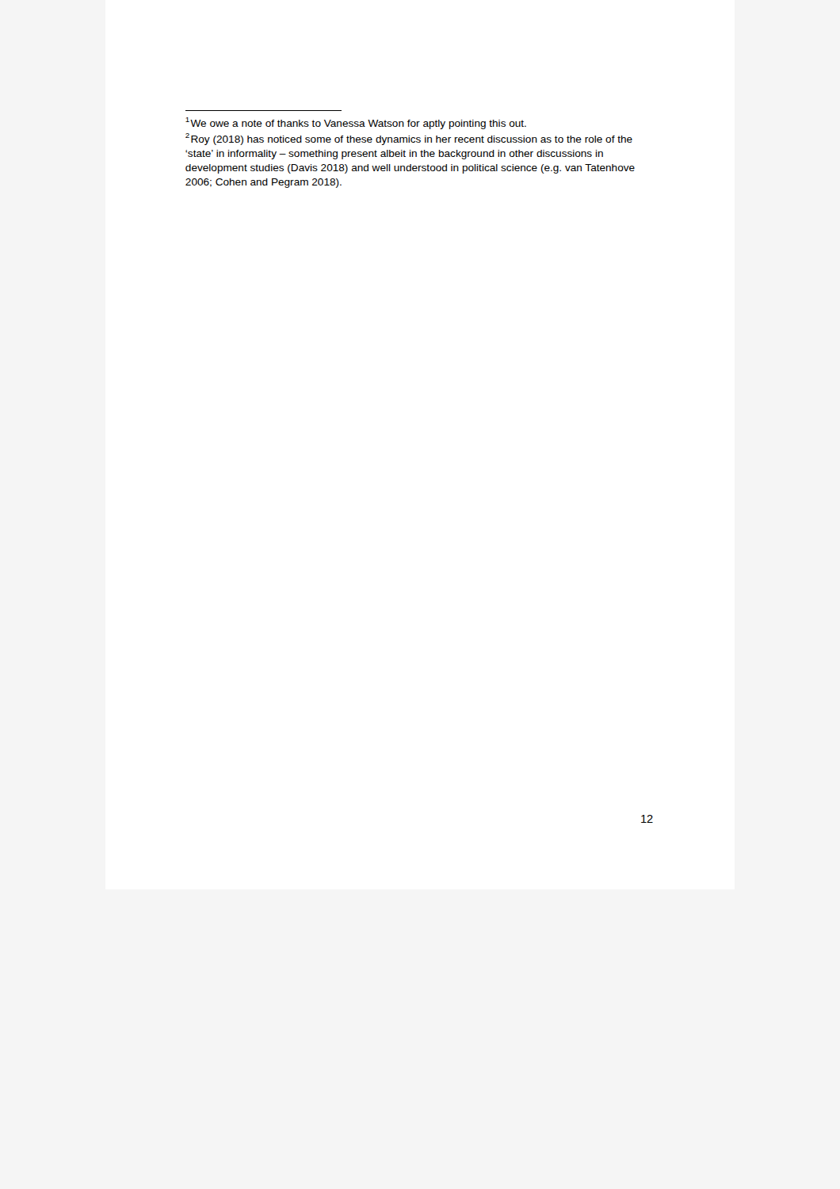1We owe a note of thanks to Vanessa Watson for aptly pointing this out.
2Roy (2018) has noticed some of these dynamics in her recent discussion as to the role of the ‘state’ in informality – something present albeit in the background in other discussions in development studies (Davis 2018) and well understood in political science (e.g. van Tatenhove 2006; Cohen and Pegram 2018).
12